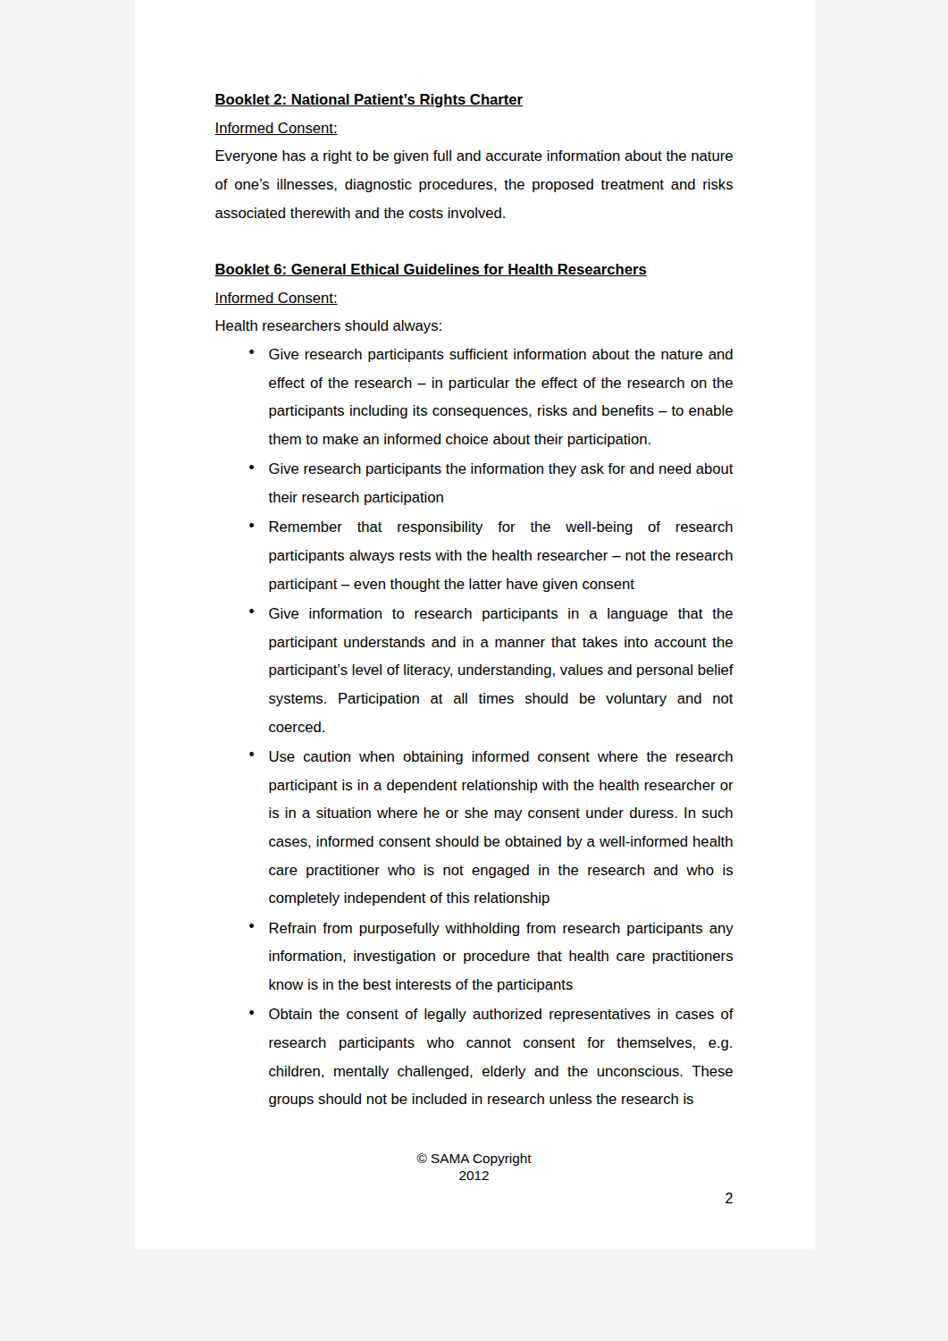Booklet 2: National Patient’s Rights Charter
Informed Consent:
Everyone has a right to be given full and accurate information about the nature of one’s illnesses, diagnostic procedures, the proposed treatment and risks associated therewith and the costs involved.
Booklet 6: General Ethical Guidelines for Health Researchers
Informed Consent:
Health researchers should always:
Give research participants sufficient information about the nature and effect of the research – in particular the effect of the research on the participants including its consequences, risks and benefits – to enable them to make an informed choice about their participation.
Give research participants the information they ask for and need about their research participation
Remember that responsibility for the well-being of research participants always rests with the health researcher – not the research participant – even thought the latter have given consent
Give information to research participants in a language that the participant understands and in a manner that takes into account the participant’s level of literacy, understanding, values and personal belief systems. Participation at all times should be voluntary and not coerced.
Use caution when obtaining informed consent where the research participant is in a dependent relationship with the health researcher or is in a situation where he or she may consent under duress. In such cases, informed consent should be obtained by a well-informed health care practitioner who is not engaged in the research and who is completely independent of this relationship
Refrain from purposefully withholding from research participants any information, investigation or procedure that health care practitioners know is in the best interests of the participants
Obtain the consent of legally authorized representatives in cases of research participants who cannot consent for themselves, e.g. children, mentally challenged, elderly and the unconscious. These groups should not be included in research unless the research is
© SAMA Copyright
2012
2